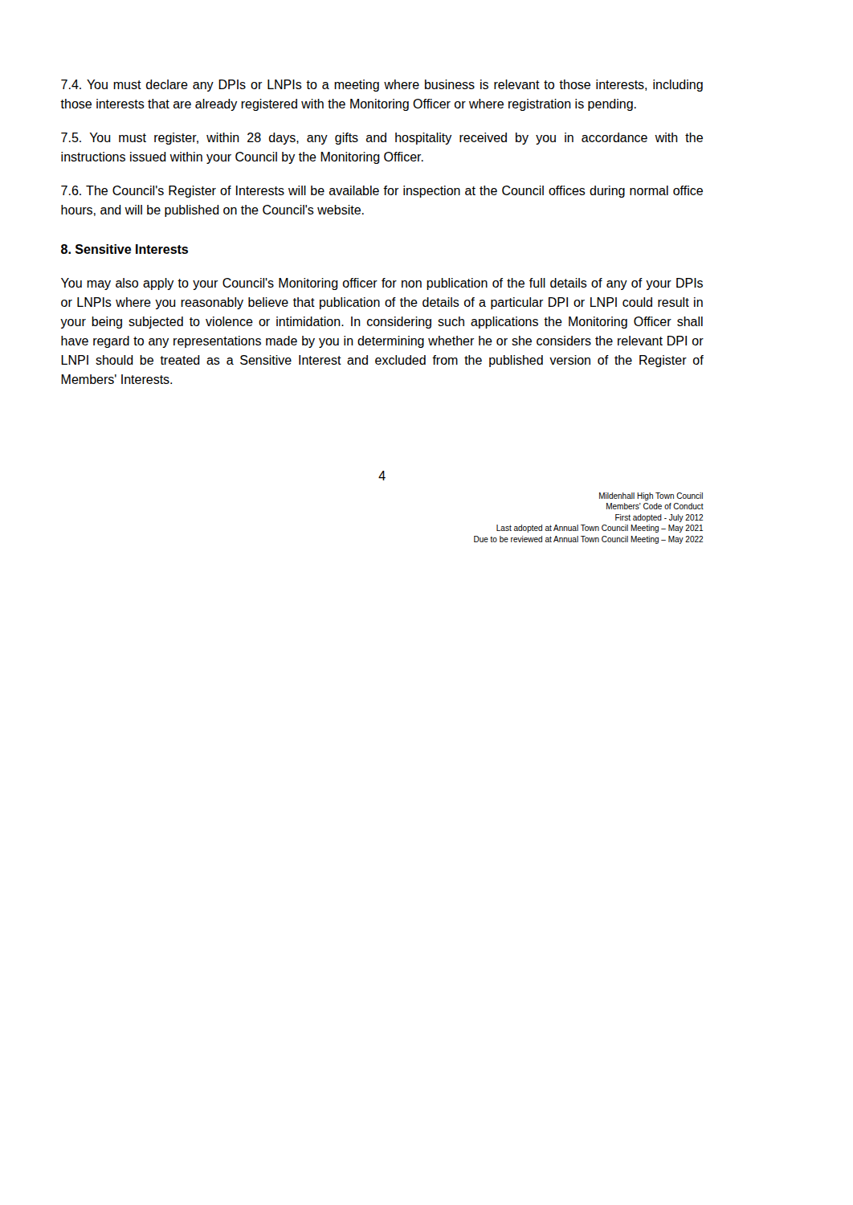7.4. You must declare any DPIs or LNPIs to a meeting where business is relevant to those interests, including those interests that are already registered with the Monitoring Officer or where registration is pending.
7.5. You must register, within 28 days, any gifts and hospitality received by you in accordance with the instructions issued within your Council by the Monitoring Officer.
7.6. The Council's Register of Interests will be available for inspection at the Council offices during normal office hours, and will be published on the Council's website.
8. Sensitive Interests
You may also apply to your Council's Monitoring officer for non publication of the full details of any of your DPIs or LNPIs where you reasonably believe that publication of the details of a particular DPI or LNPI could result in your being subjected to violence or intimidation. In considering such applications the Monitoring Officer shall have regard to any representations made by you in determining whether he or she considers the relevant DPI or LNPI should be treated as a Sensitive Interest and excluded from the published version of the Register of Members' Interests.
4
Mildenhall High Town Council
Members' Code of Conduct
First adopted - July 2012
Last adopted at Annual Town Council Meeting – May 2021
Due to be reviewed at Annual Town Council Meeting – May 2022